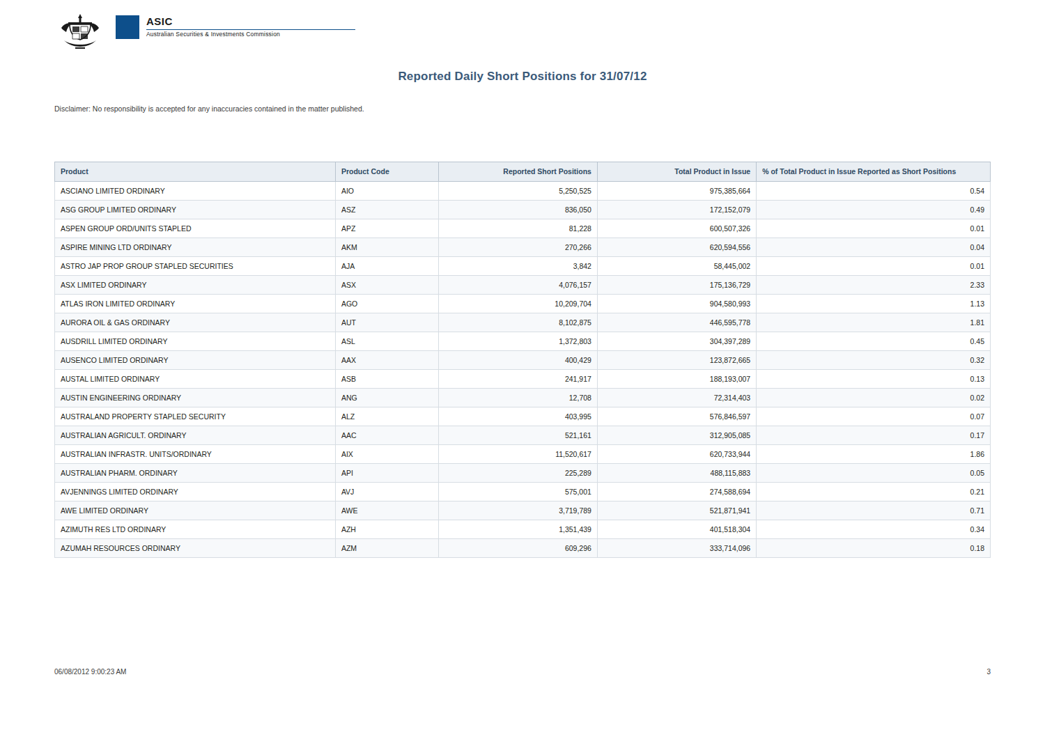ASIC
Australian Securities & Investments Commission
Reported Daily Short Positions for 31/07/12
Disclaimer: No responsibility is accepted for any inaccuracies contained in the matter published.
| Product | Product Code | Reported Short Positions | Total Product in Issue | % of Total Product in Issue Reported as Short Positions |
| --- | --- | --- | --- | --- |
| ASCIANO LIMITED ORDINARY | AIO | 5,250,525 | 975,385,664 | 0.54 |
| ASG GROUP LIMITED ORDINARY | ASZ | 836,050 | 172,152,079 | 0.49 |
| ASPEN GROUP ORD/UNITS STAPLED | APZ | 81,228 | 600,507,326 | 0.01 |
| ASPIRE MINING LTD ORDINARY | AKM | 270,266 | 620,594,556 | 0.04 |
| ASTRO JAP PROP GROUP STAPLED SECURITIES | AJA | 3,842 | 58,445,002 | 0.01 |
| ASX LIMITED ORDINARY | ASX | 4,076,157 | 175,136,729 | 2.33 |
| ATLAS IRON LIMITED ORDINARY | AGO | 10,209,704 | 904,580,993 | 1.13 |
| AURORA OIL & GAS ORDINARY | AUT | 8,102,875 | 446,595,778 | 1.81 |
| AUSDRILL LIMITED ORDINARY | ASL | 1,372,803 | 304,397,289 | 0.45 |
| AUSENCO LIMITED ORDINARY | AAX | 400,429 | 123,872,665 | 0.32 |
| AUSTAL LIMITED ORDINARY | ASB | 241,917 | 188,193,007 | 0.13 |
| AUSTIN ENGINEERING ORDINARY | ANG | 12,708 | 72,314,403 | 0.02 |
| AUSTRALAND PROPERTY STAPLED SECURITY | ALZ | 403,995 | 576,846,597 | 0.07 |
| AUSTRALIAN AGRICULT. ORDINARY | AAC | 521,161 | 312,905,085 | 0.17 |
| AUSTRALIAN INFRASTR. UNITS/ORDINARY | AIX | 11,520,617 | 620,733,944 | 1.86 |
| AUSTRALIAN PHARM. ORDINARY | API | 225,289 | 488,115,883 | 0.05 |
| AVJENNINGS LIMITED ORDINARY | AVJ | 575,001 | 274,588,694 | 0.21 |
| AWE LIMITED ORDINARY | AWE | 3,719,789 | 521,871,941 | 0.71 |
| AZIMUTH RES LTD ORDINARY | AZH | 1,351,439 | 401,518,304 | 0.34 |
| AZUMAH RESOURCES ORDINARY | AZM | 609,296 | 333,714,096 | 0.18 |
06/08/2012 9:00:23 AM
3